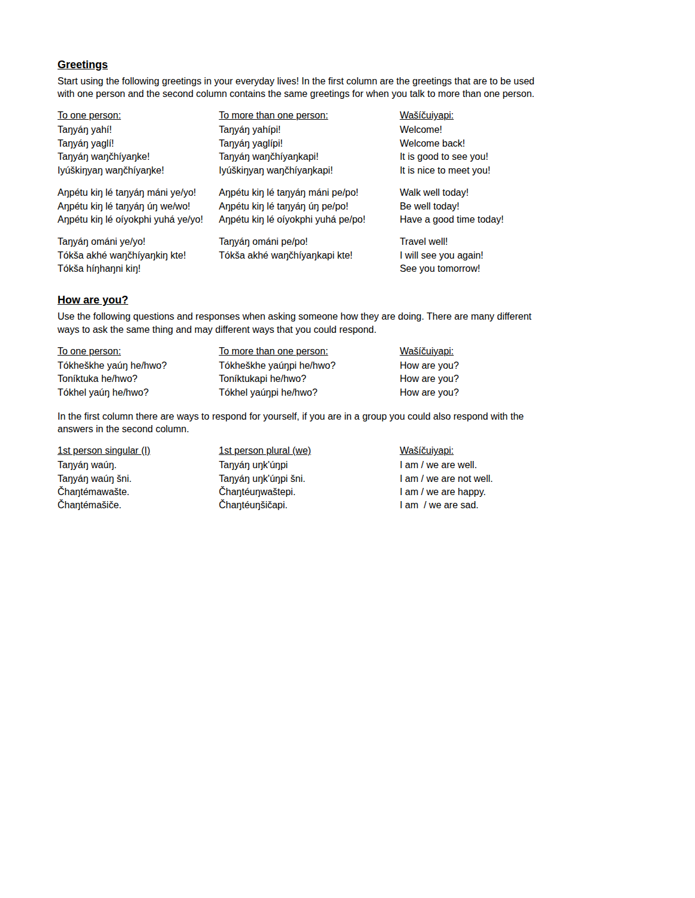Greetings
Start using the following greetings in your everyday lives! In the first column are the greetings that are to be used with one person and the second column contains the same greetings for when you talk to more than one person.
| To one person: | To more than one person: | Wašíčuiyapi: |
| --- | --- | --- |
| Taŋyáŋ yahí! | Taŋyáŋ yahípi! | Welcome! |
| Taŋyáŋ yaglí! | Taŋyáŋ yaglípi! | Welcome back! |
| Taŋyáŋ waŋčhíyaŋke! | Taŋyáŋ waŋčhíyaŋkapi! | It is good to see you! |
| Iyúškiŋyaŋ waŋčhíyaŋke! | Iyúškiŋyaŋ waŋčhíyaŋkapi! | It is nice to meet you! |
| Aŋpétu kiŋ lé taŋyáŋ máni ye/yo! | Aŋpétu kiŋ lé taŋyáŋ máni pe/po! | Walk well today! |
| Aŋpétu kiŋ lé taŋyáŋ úŋ we/wo! | Aŋpétu kiŋ lé taŋyáŋ úŋ pe/po! | Be well today! |
| Aŋpétu kiŋ lé oíyokphi yuhá ye/yo! | Aŋpétu kiŋ lé oíyokphi yuhá pe/po! | Have a good time today! |
| Taŋyáŋ ománi ye/yo! | Taŋyáŋ ománi pe/po! | Travel well! |
| Tókša akhé waŋčhíyaŋkiŋ kte! | Tókša akhé waŋčhíyaŋkapi kte! | I will see you again! |
| Tókša híŋhaŋni kiŋ! | | See you tomorrow! |
How are you?
Use the following questions and responses when asking someone how they are doing. There are many different ways to ask the same thing and may different ways that you could respond.
| To one person: | To more than one person: | Wašíčuiyapi: |
| --- | --- | --- |
| Tókheškhe yaúŋ he/hwo? | Tókheškhe yaúŋpi he/hwo? | How are you? |
| Toníktuka he/hwo? | Toníktukapi he/hwo? | How are you? |
| Tókhel yaúŋ he/hwo? | Tókhel yaúŋpi he/hwo? | How are you? |
In the first column there are ways to respond for yourself, if you are in a group you could also respond with the answers in the second column.
| 1st person singular (I) | 1st person plural (we) | Wašíčuiyapi: |
| --- | --- | --- |
| Taŋyáŋ waúŋ. | Taŋyáŋ uŋk'úŋpi | I am / we are well. |
| Taŋyáŋ waúŋ šni. | Taŋyáŋ uŋk'úŋpi šni. | I am / we are not well. |
| Čhaŋtémawašte. | Čhaŋtéuŋwaštepi. | I am / we are happy. |
| Čhaŋtémašiče. | Čhaŋtéuŋšičapi. | I am / we are sad. |